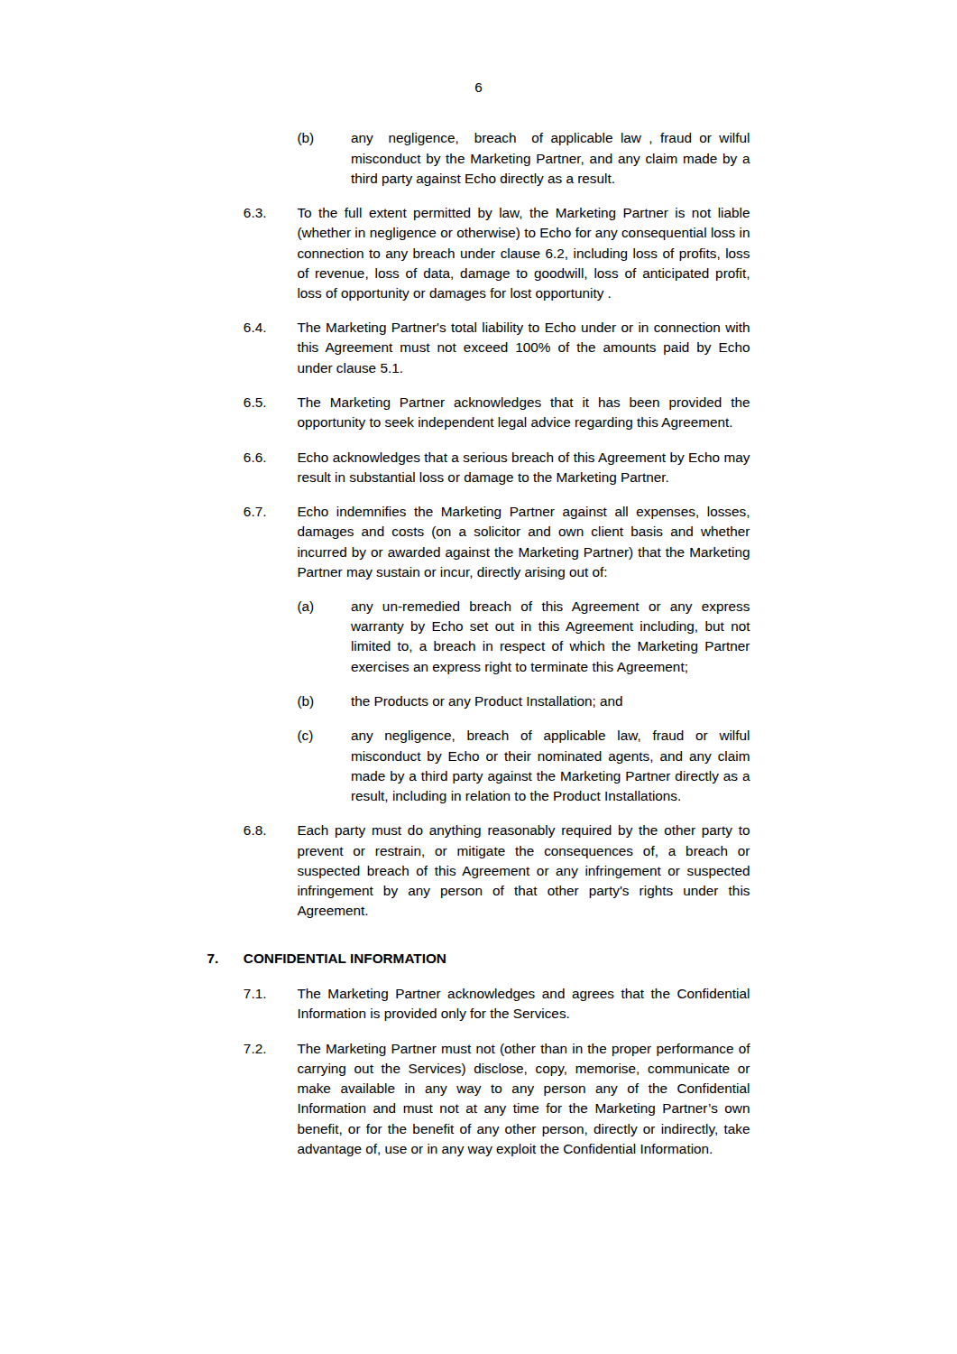6
(b) any negligence, breach of applicable law , fraud or wilful misconduct by the Marketing Partner, and any claim made by a third party against Echo directly as a result.
6.3. To the full extent permitted by law, the Marketing Partner is not liable (whether in negligence or otherwise) to Echo for any consequential loss in connection to any breach under clause 6.2, including loss of profits, loss of revenue, loss of data, damage to goodwill, loss of anticipated profit, loss of opportunity or damages for lost opportunity .
6.4. The Marketing Partner's total liability to Echo under or in connection with this Agreement must not exceed 100% of the amounts paid by Echo under clause 5.1.
6.5. The Marketing Partner acknowledges that it has been provided the opportunity to seek independent legal advice regarding this Agreement.
6.6. Echo acknowledges that a serious breach of this Agreement by Echo may result in substantial loss or damage to the Marketing Partner.
6.7. Echo indemnifies the Marketing Partner against all expenses, losses, damages and costs (on a solicitor and own client basis and whether incurred by or awarded against the Marketing Partner) that the Marketing Partner may sustain or incur, directly arising out of:
(a) any un-remedied breach of this Agreement or any express warranty by Echo set out in this Agreement including, but not limited to, a breach in respect of which the Marketing Partner exercises an express right to terminate this Agreement;
(b) the Products or any Product Installation; and
(c) any negligence, breach of applicable law, fraud or wilful misconduct by Echo or their nominated agents, and any claim made by a third party against the Marketing Partner directly as a result, including in relation to the Product Installations.
6.8. Each party must do anything reasonably required by the other party to prevent or restrain, or mitigate the consequences of, a breach or suspected breach of this Agreement or any infringement or suspected infringement by any person of that other party's rights under this Agreement.
7. CONFIDENTIAL INFORMATION
7.1. The Marketing Partner acknowledges and agrees that the Confidential Information is provided only for the Services.
7.2. The Marketing Partner must not (other than in the proper performance of carrying out the Services) disclose, copy, memorise, communicate or make available in any way to any person any of the Confidential Information and must not at any time for the Marketing Partner’s own benefit, or for the benefit of any other person, directly or indirectly, take advantage of, use or in any way exploit the Confidential Information.